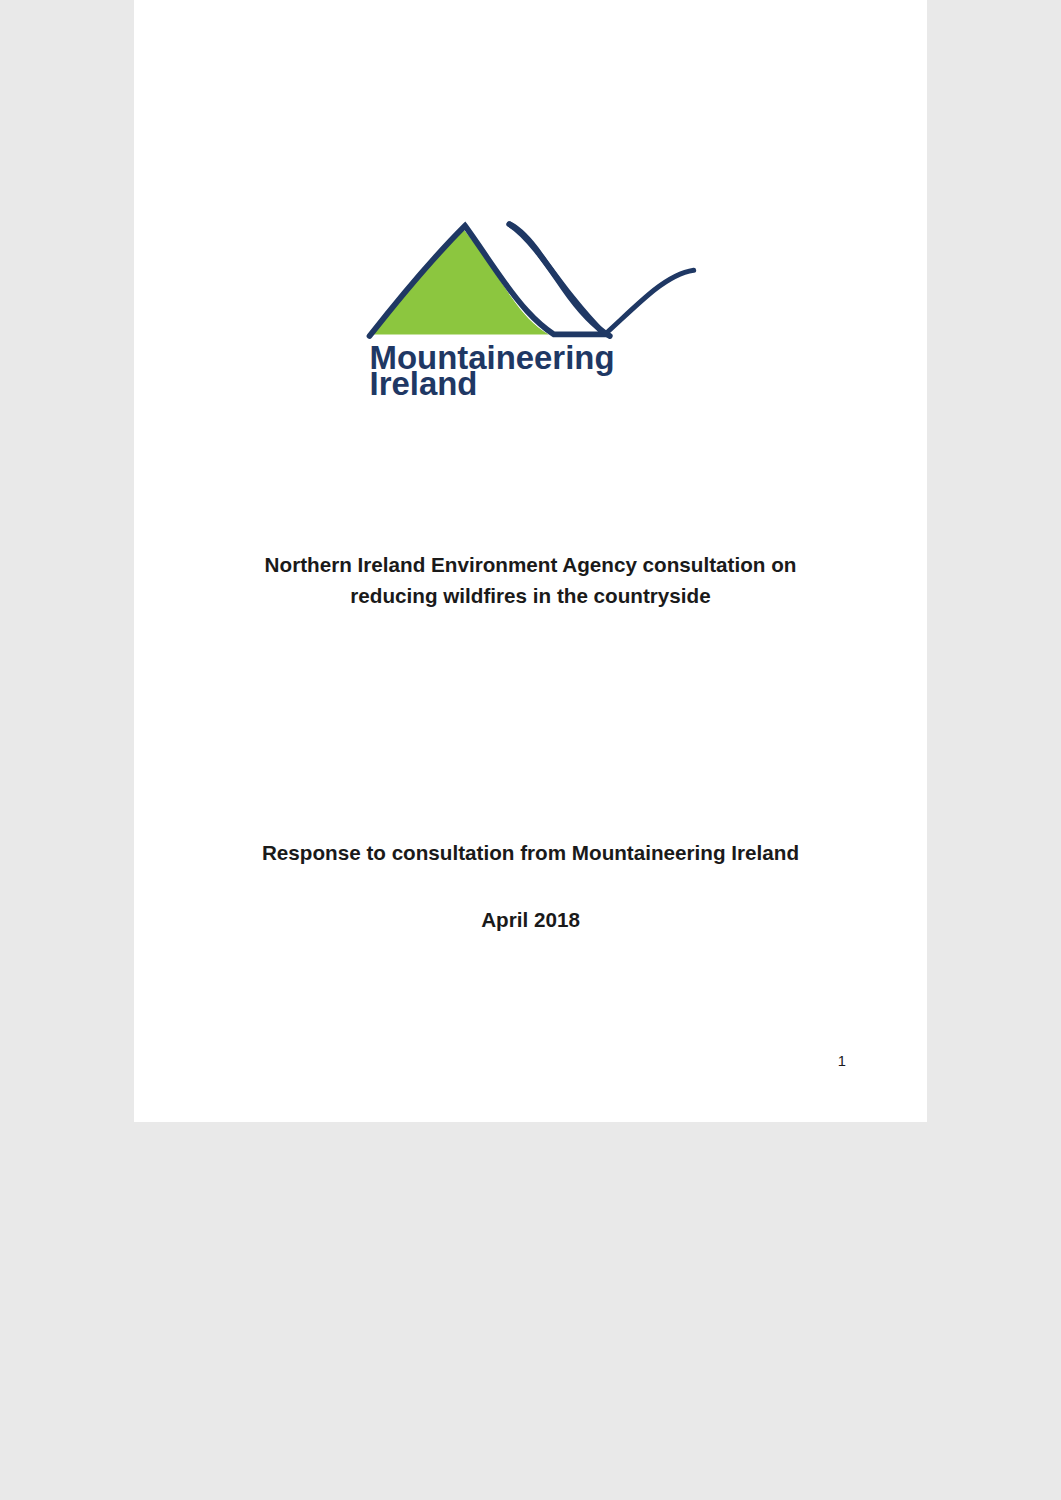Mountaineering Ireland
Northern Ireland Environment Agency consultation on reducing wildfires in the countryside
Response to consultation from Mountaineering Ireland
April 2018
1